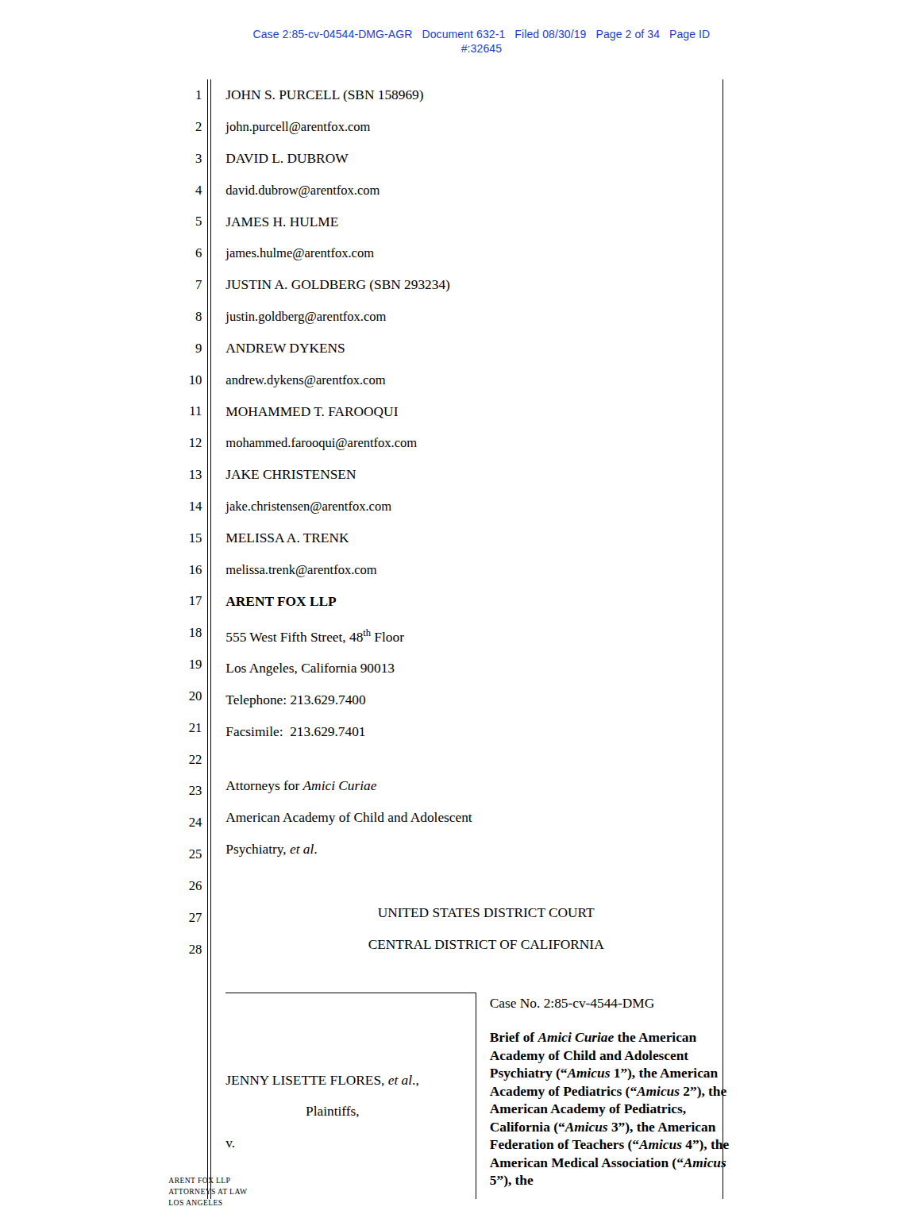Case 2:85-cv-04544-DMG-AGR Document 632-1 Filed 08/30/19 Page 2 of 34 Page ID #:32645
1
2
3
4
5
6
7
8
9
10
11
12
13
14
15
16
17
18
19
20
21
22
23
24
25
26
27
28
JOHN S. PURCELL (SBN 158969)
john.purcell@arentfox.com
DAVID L. DUBROW
david.dubrow@arentfox.com
JAMES H. HULME
james.hulme@arentfox.com
JUSTIN A. GOLDBERG (SBN 293234)
justin.goldberg@arentfox.com
ANDREW DYKENS
andrew.dykens@arentfox.com
MOHAMMED T. FAROOQUI
mohammed.farooqui@arentfox.com
JAKE CHRISTENSEN
jake.christensen@arentfox.com
MELISSA A. TRENK
melissa.trenk@arentfox.com
ARENT FOX LLP
555 West Fifth Street, 48th Floor
Los Angeles, California 90013
Telephone: 213.629.7400
Facsimile: 213.629.7401
Attorneys for Amici Curiae
American Academy of Child and Adolescent
Psychiatry, et al.
UNITED STATES DISTRICT COURT
CENTRAL DISTRICT OF CALIFORNIA
| JENNY LISETTE FLORES, et al ., Plaintiffs, v. | Case No. 2:85-cv-4544-DMG Brief of Amici Curiae the American Academy of Child and Adolescent Psychiatry (“ Amicus 1”), the American Academy of Pediatrics (“ Amicus 2”), the American Academy of Pediatrics, California (“ Amicus 3”), the American Federation of Teachers (“ Amicus 4”), the American Medical Association (“ Amicus 5”), the |
Arent Fox LLP
Attorneys At Law
Los Angeles